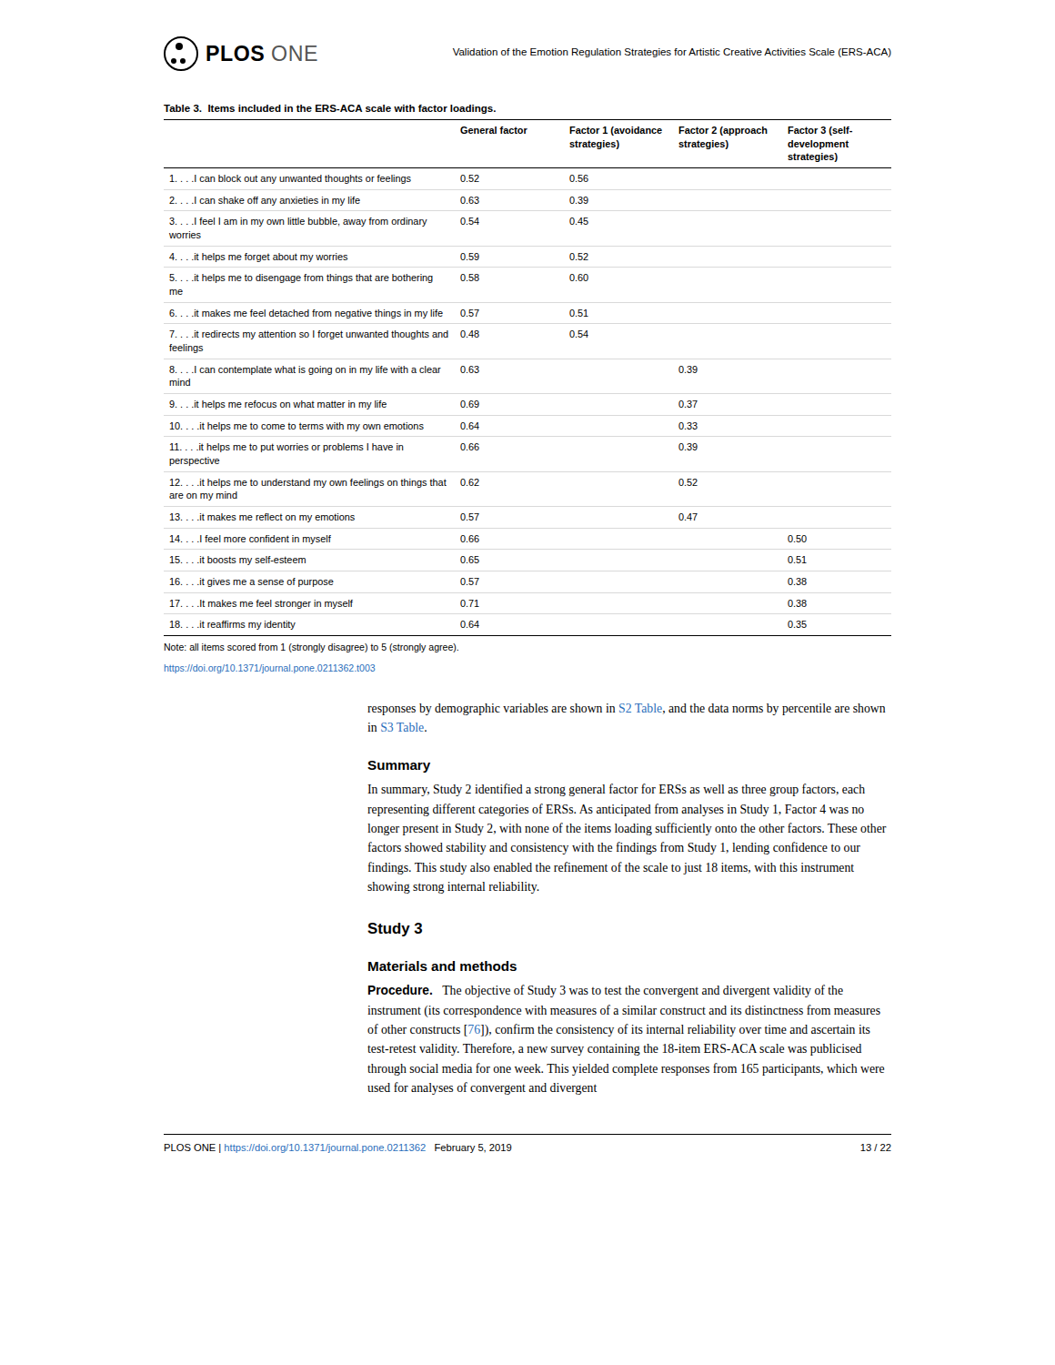PLOS ONE
Validation of the Emotion Regulation Strategies for Artistic Creative Activities Scale (ERS-ACA)
Table 3. Items included in the ERS-ACA scale with factor loadings.
| | General factor | Factor 1 (avoidance strategies) | Factor 2 (approach strategies) | Factor 3 (self-development strategies) |
| --- | --- | --- | --- | --- |
| 1. . . .I can block out any unwanted thoughts or feelings | 0.52 | 0.56 | | |
| 2. . . .I can shake off any anxieties in my life | 0.63 | 0.39 | | |
| 3. . . .I feel I am in my own little bubble, away from ordinary worries | 0.54 | 0.45 | | |
| 4. . . .it helps me forget about my worries | 0.59 | 0.52 | | |
| 5. . . .it helps me to disengage from things that are bothering me | 0.58 | 0.60 | | |
| 6. . . .it makes me feel detached from negative things in my life | 0.57 | 0.51 | | |
| 7. . . .it redirects my attention so I forget unwanted thoughts and feelings | 0.48 | 0.54 | | |
| 8. . . .I can contemplate what is going on in my life with a clear mind | 0.63 | | 0.39 | |
| 9. . . .it helps me refocus on what matter in my life | 0.69 | | 0.37 | |
| 10. . . .it helps me to come to terms with my own emotions | 0.64 | | 0.33 | |
| 11. . . .it helps me to put worries or problems I have in perspective | 0.66 | | 0.39 | |
| 12. . . .it helps me to understand my own feelings on things that are on my mind | 0.62 | | 0.52 | |
| 13. . . .it makes me reflect on my emotions | 0.57 | | 0.47 | |
| 14. . . .I feel more confident in myself | 0.66 | | | 0.50 |
| 15. . . .it boosts my self-esteem | 0.65 | | | 0.51 |
| 16. . . .it gives me a sense of purpose | 0.57 | | | 0.38 |
| 17. . . .It makes me feel stronger in myself | 0.71 | | | 0.38 |
| 18. . . .it reaffirms my identity | 0.64 | | | 0.35 |
Note: all items scored from 1 (strongly disagree) to 5 (strongly agree).
https://doi.org/10.1371/journal.pone.0211362.t003
responses by demographic variables are shown in S2 Table, and the data norms by percentile are shown in S3 Table.
Summary
In summary, Study 2 identified a strong general factor for ERSs as well as three group factors, each representing different categories of ERSs. As anticipated from analyses in Study 1, Factor 4 was no longer present in Study 2, with none of the items loading sufficiently onto the other factors. These other factors showed stability and consistency with the findings from Study 1, lending confidence to our findings. This study also enabled the refinement of the scale to just 18 items, with this instrument showing strong internal reliability.
Study 3
Materials and methods
Procedure. The objective of Study 3 was to test the convergent and divergent validity of the instrument (its correspondence with measures of a similar construct and its distinctness from measures of other constructs [76]), confirm the consistency of its internal reliability over time and ascertain its test-retest validity. Therefore, a new survey containing the 18-item ERS-ACA scale was publicised through social media for one week. This yielded complete responses from 165 participants, which were used for analyses of convergent and divergent
PLOS ONE | https://doi.org/10.1371/journal.pone.0211362 February 5, 2019
13 / 22